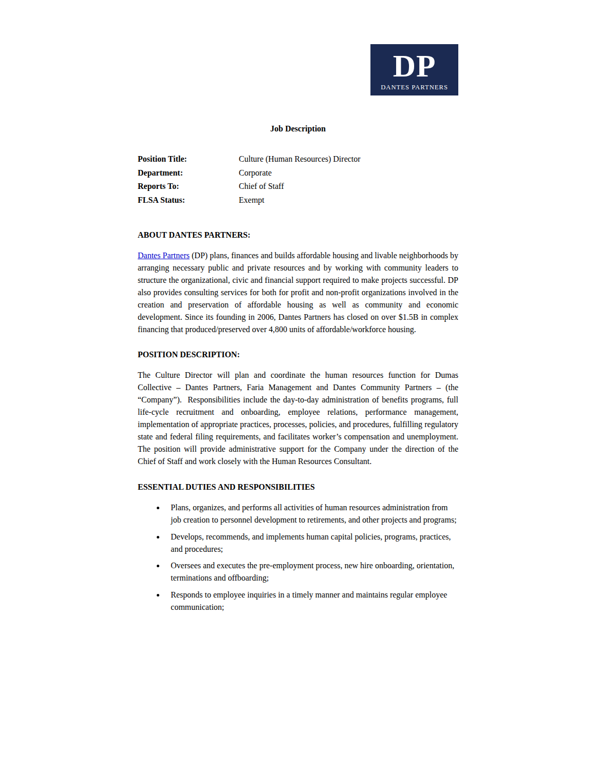DP Dantes Partners
Job Description
| Position Title: | Culture (Human Resources) Director |
| Department: | Corporate |
| Reports To: | Chief of Staff |
| FLSA Status: | Exempt |
About Dantes Partners:
Dantes Partners (DP) plans, finances and builds affordable housing and livable neighborhoods by arranging necessary public and private resources and by working with community leaders to structure the organizational, civic and financial support required to make projects successful. DP also provides consulting services for both for profit and non-profit organizations involved in the creation and preservation of affordable housing as well as community and economic development. Since its founding in 2006, Dantes Partners has closed on over $1.5B in complex financing that produced/preserved over 4,800 units of affordable/workforce housing.
Position Description:
The Culture Director will plan and coordinate the human resources function for Dumas Collective – Dantes Partners, Faria Management and Dantes Community Partners – (the “Company”). Responsibilities include the day-to-day administration of benefits programs, full life-cycle recruitment and onboarding, employee relations, performance management, implementation of appropriate practices, processes, policies, and procedures, fulfilling regulatory state and federal filing requirements, and facilitates worker’s compensation and unemployment. The position will provide administrative support for the Company under the direction of the Chief of Staff and work closely with the Human Resources Consultant.
Essential Duties and Responsibilities
Plans, organizes, and performs all activities of human resources administration from job creation to personnel development to retirements, and other projects and programs;
Develops, recommends, and implements human capital policies, programs, practices, and procedures;
Oversees and executes the pre-employment process, new hire onboarding, orientation, terminations and offboarding;
Responds to employee inquiries in a timely manner and maintains regular employee communication;